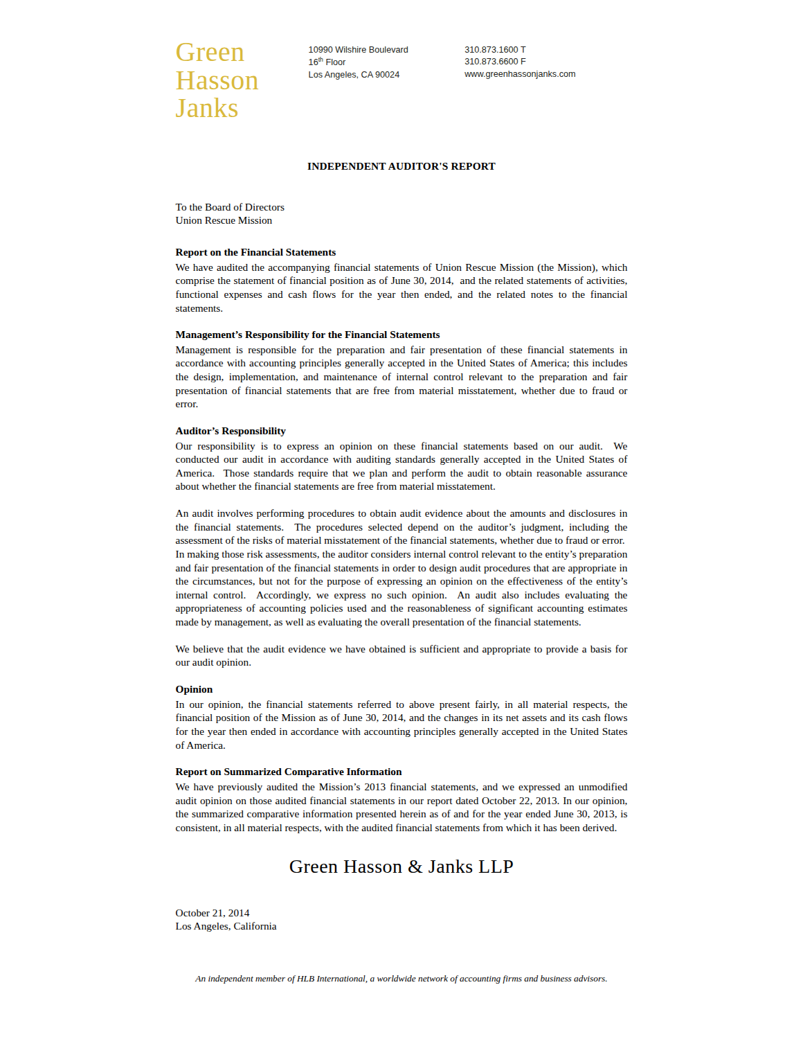Green Hasson Janks
10990 Wilshire Boulevard
16th Floor
Los Angeles, CA 90024
310.873.1600 T
310.873.6600 F
www.greenhassonjanks.com
INDEPENDENT AUDITOR'S REPORT
To the Board of Directors
Union Rescue Mission
Report on the Financial Statements
We have audited the accompanying financial statements of Union Rescue Mission (the Mission), which comprise the statement of financial position as of June 30, 2014, and the related statements of activities, functional expenses and cash flows for the year then ended, and the related notes to the financial statements.
Management’s Responsibility for the Financial Statements
Management is responsible for the preparation and fair presentation of these financial statements in accordance with accounting principles generally accepted in the United States of America; this includes the design, implementation, and maintenance of internal control relevant to the preparation and fair presentation of financial statements that are free from material misstatement, whether due to fraud or error.
Auditor’s Responsibility
Our responsibility is to express an opinion on these financial statements based on our audit. We conducted our audit in accordance with auditing standards generally accepted in the United States of America. Those standards require that we plan and perform the audit to obtain reasonable assurance about whether the financial statements are free from material misstatement.
An audit involves performing procedures to obtain audit evidence about the amounts and disclosures in the financial statements. The procedures selected depend on the auditor’s judgment, including the assessment of the risks of material misstatement of the financial statements, whether due to fraud or error. In making those risk assessments, the auditor considers internal control relevant to the entity’s preparation and fair presentation of the financial statements in order to design audit procedures that are appropriate in the circumstances, but not for the purpose of expressing an opinion on the effectiveness of the entity’s internal control. Accordingly, we express no such opinion. An audit also includes evaluating the appropriateness of accounting policies used and the reasonableness of significant accounting estimates made by management, as well as evaluating the overall presentation of the financial statements.
We believe that the audit evidence we have obtained is sufficient and appropriate to provide a basis for our audit opinion.
Opinion
In our opinion, the financial statements referred to above present fairly, in all material respects, the financial position of the Mission as of June 30, 2014, and the changes in its net assets and its cash flows for the year then ended in accordance with accounting principles generally accepted in the United States of America.
Report on Summarized Comparative Information
We have previously audited the Mission’s 2013 financial statements, and we expressed an unmodified audit opinion on those audited financial statements in our report dated October 22, 2013. In our opinion, the summarized comparative information presented herein as of and for the year ended June 30, 2013, is consistent, in all material respects, with the audited financial statements from which it has been derived.
Green Hasson & Janks LLP
October 21, 2014
Los Angeles, California
An independent member of HLB International, a worldwide network of accounting firms and business advisors.